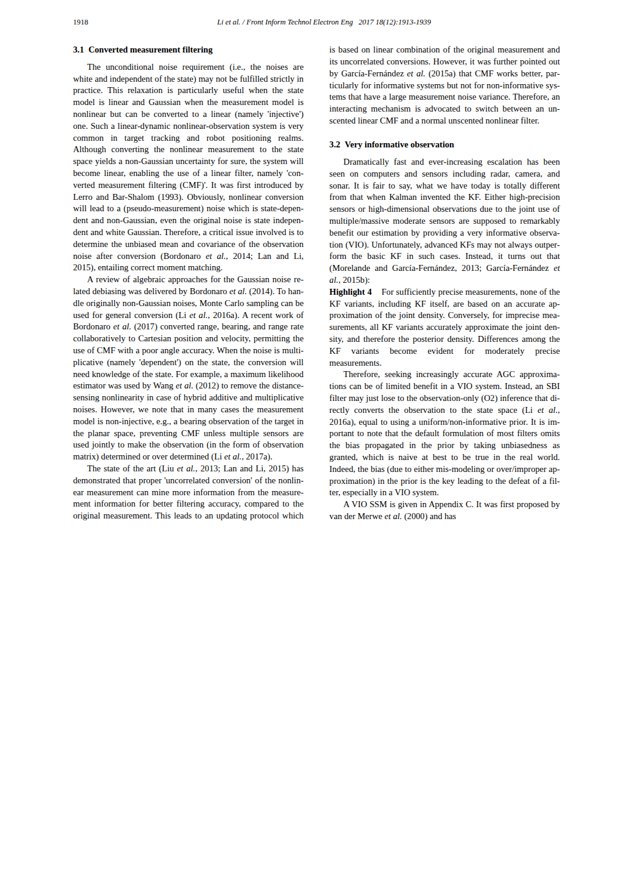1918 Li et al. / Front Inform Technol Electron Eng 2017 18(12):1913-1939
3.1 Converted measurement filtering
The unconditional noise requirement (i.e., the noises are white and independent of the state) may not be fulfilled strictly in practice. This relaxation is particularly useful when the state model is linear and Gaussian when the measurement model is nonlinear but can be converted to a linear (namely 'injective') one. Such a linear-dynamic nonlinear-observation system is very common in target tracking and robot positioning realms. Although converting the nonlinear measurement to the state space yields a non-Gaussian uncertainty for sure, the system will become linear, enabling the use of a linear filter, namely 'converted measurement filtering (CMF)'. It was first introduced by Lerro and Bar-Shalom (1993). Obviously, nonlinear conversion will lead to a (pseudo-measurement) noise which is state-dependent and non-Gaussian, even the original noise is state independent and white Gaussian. Therefore, a critical issue involved is to determine the unbiased mean and covariance of the observation noise after conversion (Bordonaro et al., 2014; Lan and Li, 2015), entailing correct moment matching.
A review of algebraic approaches for the Gaussian noise related debiasing was delivered by Bordonaro et al. (2014). To handle originally non-Gaussian noises, Monte Carlo sampling can be used for general conversion (Li et al., 2016a). A recent work of Bordonaro et al. (2017) converted range, bearing, and range rate collaboratively to Cartesian position and velocity, permitting the use of CMF with a poor angle accuracy. When the noise is multiplicative (namely 'dependent') on the state, the conversion will need knowledge of the state. For example, a maximum likelihood estimator was used by Wang et al. (2012) to remove the distance-sensing nonlinearity in case of hybrid additive and multiplicative noises. However, we note that in many cases the measurement model is non-injective, e.g., a bearing observation of the target in the planar space, preventing CMF unless multiple sensors are used jointly to make the observation (in the form of observation matrix) determined or over determined (Li et al., 2017a).
The state of the art (Liu et al., 2013; Lan and Li, 2015) has demonstrated that proper 'uncorrelated conversion' of the nonlinear measurement can mine more information from the measurement information for better filtering accuracy, compared to the original measurement. This leads to an updating protocol which is based on linear combination of the original measurement and its uncorrelated conversions. However, it was further pointed out by García-Fernández et al. (2015a) that CMF works better, particularly for informative systems but not for non-informative systems that have a large measurement noise variance. Therefore, an interacting mechanism is advocated to switch between an unscented linear CMF and a normal unscented nonlinear filter.
3.2 Very informative observation
Dramatically fast and ever-increasing escalation has been seen on computers and sensors including radar, camera, and sonar. It is fair to say, what we have today is totally different from that when Kalman invented the KF. Either high-precision sensors or high-dimensional observations due to the joint use of multiple/massive moderate sensors are supposed to remarkably benefit our estimation by providing a very informative observation (VIO). Unfortunately, advanced KFs may not always outperform the basic KF in such cases. Instead, it turns out that (Morelande and García-Fernández, 2013; García-Fernández et al., 2015b):
Highlight 4 For sufficiently precise measurements, none of the KF variants, including KF itself, are based on an accurate approximation of the joint density. Conversely, for imprecise measurements, all KF variants accurately approximate the joint density, and therefore the posterior density. Differences among the KF variants become evident for moderately precise measurements.
Therefore, seeking increasingly accurate AGC approximations can be of limited benefit in a VIO system. Instead, an SBI filter may just lose to the observation-only (O2) inference that directly converts the observation to the state space (Li et al., 2016a), equal to using a uniform/non-informative prior. It is important to note that the default formulation of most filters omits the bias propagated in the prior by taking unbiasedness as granted, which is naive at best to be true in the real world. Indeed, the bias (due to either mis-modeling or over/improper approximation) in the prior is the key leading to the defeat of a filter, especially in a VIO system.
A VIO SSM is given in Appendix C. It was first proposed by van der Merwe et al. (2000) and has